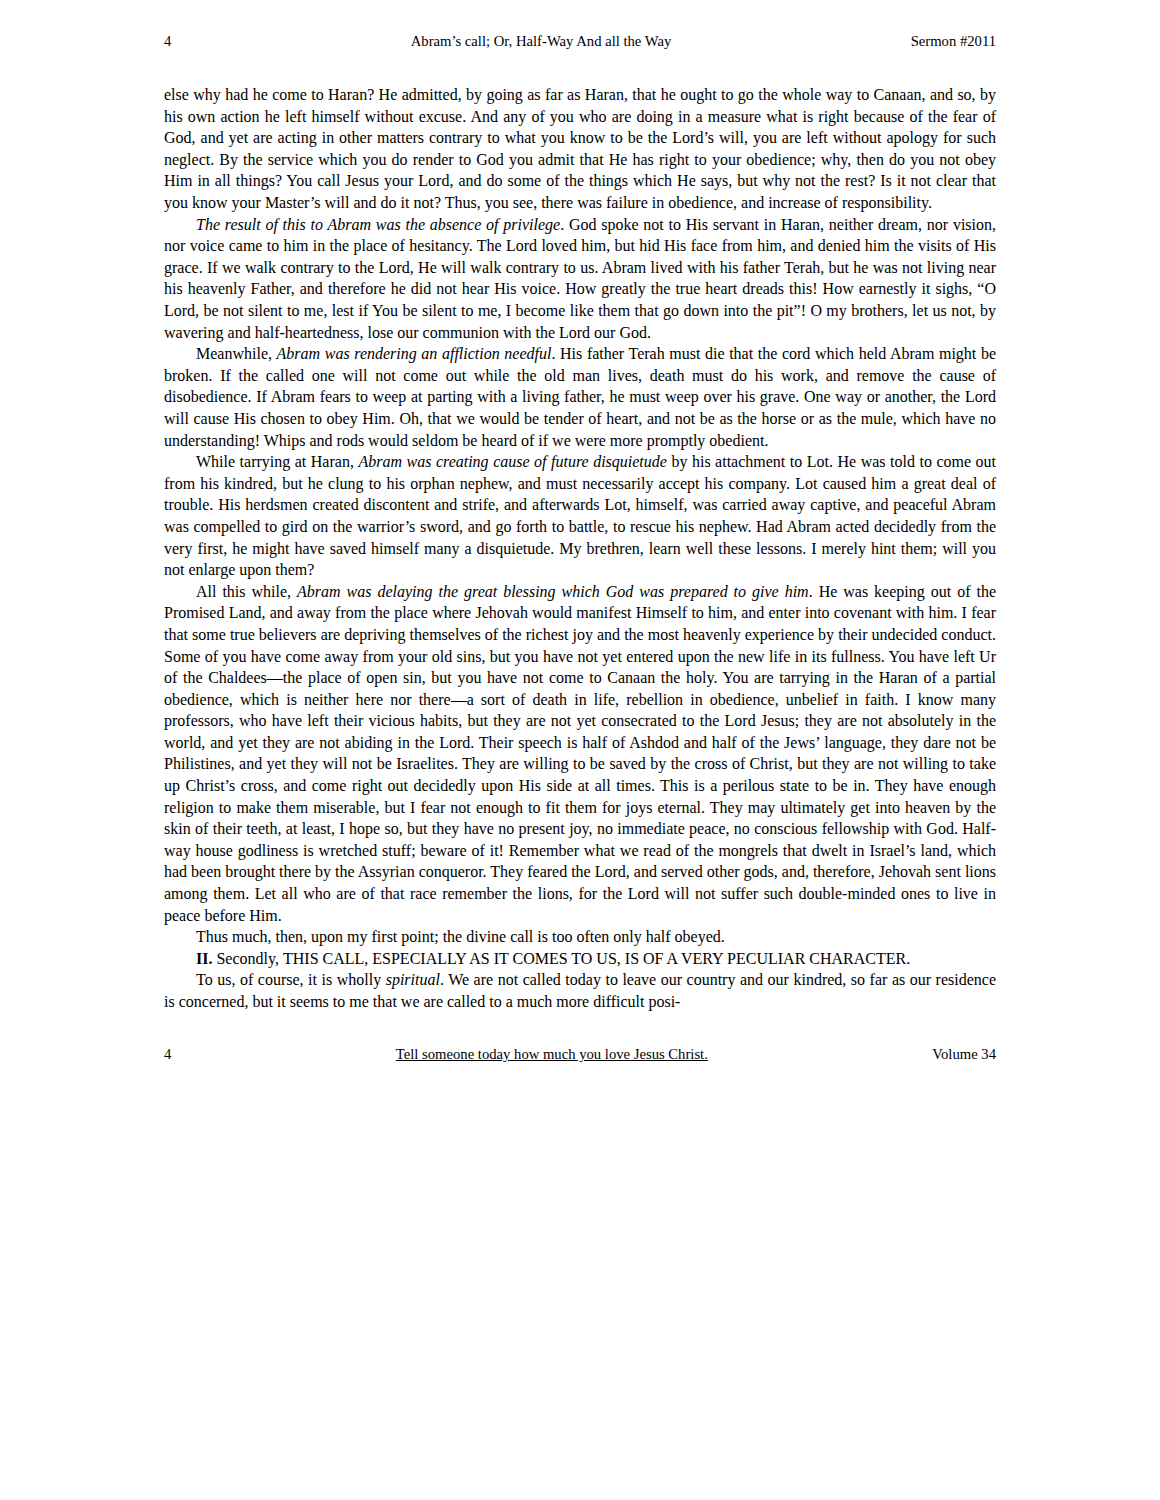4 Abram’s call; Or, Half-Way And all the Way Sermon #2011
else why had he come to Haran? He admitted, by going as far as Haran, that he ought to go the whole way to Canaan, and so, by his own action he left himself without excuse. And any of you who are doing in a measure what is right because of the fear of God, and yet are acting in other matters contrary to what you know to be the Lord’s will, you are left without apology for such neglect. By the service which you do render to God you admit that He has right to your obedience; why, then do you not obey Him in all things? You call Jesus your Lord, and do some of the things which He says, but why not the rest? Is it not clear that you know your Master’s will and do it not? Thus, you see, there was failure in obedience, and increase of responsibility.
The result of this to Abram was the absence of privilege. God spoke not to His servant in Haran, neither dream, nor vision, nor voice came to him in the place of hesitancy. The Lord loved him, but hid His face from him, and denied him the visits of His grace. If we walk contrary to the Lord, He will walk contrary to us. Abram lived with his father Terah, but he was not living near his heavenly Father, and therefore he did not hear His voice. How greatly the true heart dreads this! How earnestly it sighs, “O Lord, be not silent to me, lest if You be silent to me, I become like them that go down into the pit”! O my brothers, let us not, by wavering and half-heartedness, lose our communion with the Lord our God.
Meanwhile, Abram was rendering an affliction needful. His father Terah must die that the cord which held Abram might be broken. If the called one will not come out while the old man lives, death must do his work, and remove the cause of disobedience. If Abram fears to weep at parting with a living father, he must weep over his grave. One way or another, the Lord will cause His chosen to obey Him. Oh, that we would be tender of heart, and not be as the horse or as the mule, which have no understanding! Whips and rods would seldom be heard of if we were more promptly obedient.
While tarrying at Haran, Abram was creating cause of future disquietude by his attachment to Lot. He was told to come out from his kindred, but he clung to his orphan nephew, and must necessarily accept his company. Lot caused him a great deal of trouble. His herdsmen created discontent and strife, and afterwards Lot, himself, was carried away captive, and peaceful Abram was compelled to gird on the warrior’s sword, and go forth to battle, to rescue his nephew. Had Abram acted decidedly from the very first, he might have saved himself many a disquietude. My brethren, learn well these lessons. I merely hint them; will you not enlarge upon them?
All this while, Abram was delaying the great blessing which God was prepared to give him. He was keeping out of the Promised Land, and away from the place where Jehovah would manifest Himself to him, and enter into covenant with him. I fear that some true believers are depriving themselves of the richest joy and the most heavenly experience by their undecided conduct. Some of you have come away from your old sins, but you have not yet entered upon the new life in its fullness. You have left Ur of the Chaldees—the place of open sin, but you have not come to Canaan the holy. You are tarrying in the Haran of a partial obedience, which is neither here nor there—a sort of death in life, rebellion in obedience, unbelief in faith. I know many professors, who have left their vicious habits, but they are not yet consecrated to the Lord Jesus; they are not absolutely in the world, and yet they are not abiding in the Lord. Their speech is half of Ashdod and half of the Jews’ language, they dare not be Philistines, and yet they will not be Israelites. They are willing to be saved by the cross of Christ, but they are not willing to take up Christ’s cross, and come right out decidedly upon His side at all times. This is a perilous state to be in. They have enough religion to make them miserable, but I fear not enough to fit them for joys eternal. They may ultimately get into heaven by the skin of their teeth, at least, I hope so, but they have no present joy, no immediate peace, no conscious fellowship with God. Half-way house godliness is wretched stuff; beware of it! Remember what we read of the mongrels that dwelt in Israel’s land, which had been brought there by the Assyrian conqueror. They feared the Lord, and served other gods, and, therefore, Jehovah sent lions among them. Let all who are of that race remember the lions, for the Lord will not suffer such double-minded ones to live in peace before Him.
Thus much, then, upon my first point; the divine call is too often only half obeyed.
II. Secondly, THIS CALL, ESPECIALLY AS IT COMES TO US, IS OF A VERY PECULIAR CHARACTER.
To us, of course, it is wholly spiritual. We are not called today to leave our country and our kindred, so far as our residence is concerned, but it seems to me that we are called to a much more difficult posi-
4 Tell someone today how much you love Jesus Christ. Volume 34